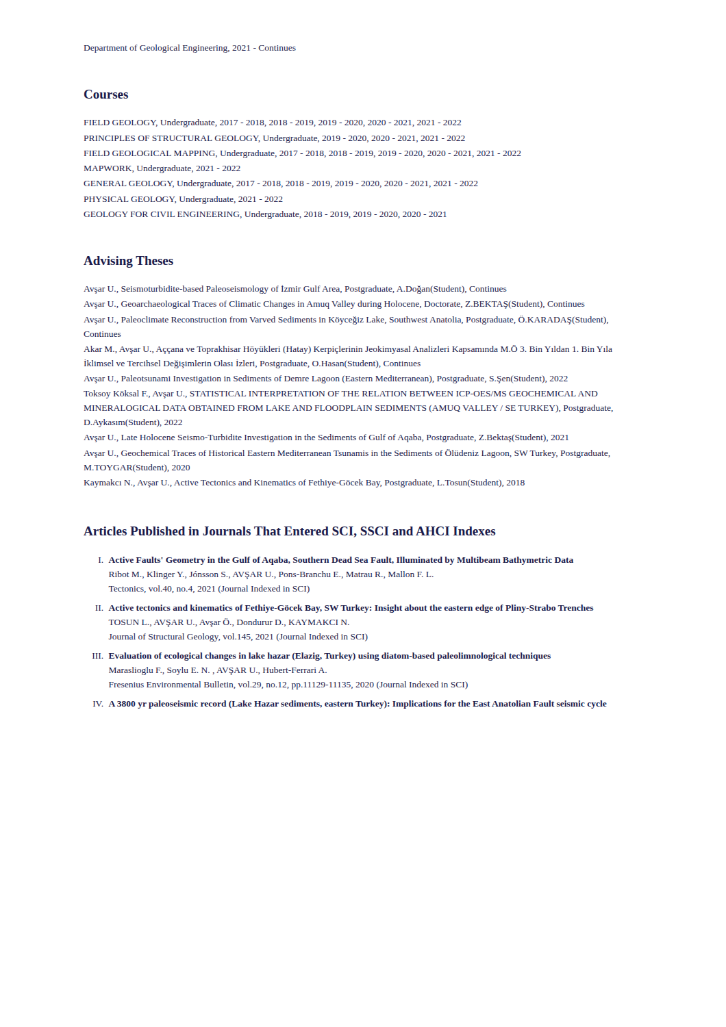Department of Geological Engineering, 2021 - Continues
Courses
FIELD GEOLOGY, Undergraduate, 2017 - 2018, 2018 - 2019, 2019 - 2020, 2020 - 2021, 2021 - 2022
PRINCIPLES OF STRUCTURAL GEOLOGY, Undergraduate, 2019 - 2020, 2020 - 2021, 2021 - 2022
FIELD GEOLOGICAL MAPPING, Undergraduate, 2017 - 2018, 2018 - 2019, 2019 - 2020, 2020 - 2021, 2021 - 2022
MAPWORK, Undergraduate, 2021 - 2022
GENERAL GEOLOGY, Undergraduate, 2017 - 2018, 2018 - 2019, 2019 - 2020, 2020 - 2021, 2021 - 2022
PHYSICAL GEOLOGY, Undergraduate, 2021 - 2022
GEOLOGY FOR CIVIL ENGINEERING, Undergraduate, 2018 - 2019, 2019 - 2020, 2020 - 2021
Advising Theses
Avşar U., Seismoturbidite-based Paleoseismology of İzmir Gulf Area, Postgraduate, A.Doğan(Student), Continues
Avşar U., Geoarchaeological Traces of Climatic Changes in Amuq Valley during Holocene, Doctorate, Z.BEKTAŞ(Student), Continues
Avşar U., Paleoclimate Reconstruction from Varved Sediments in Köyceğiz Lake, Southwest Anatolia, Postgraduate, Ö.KARADAŞ(Student), Continues
Akar M., Avşar U., Aççana ve Toprakhisar Höyükleri (Hatay) Kerpiçlerinin Jeokimyasal Analizleri Kapsamında M.Ö 3. Bin Yıldan 1. Bin Yıla İklimsel ve Tercihsel Değişimlerin Olası İzleri, Postgraduate, O.Hasan(Student), Continues
Avşar U., Paleotsunami Investigation in Sediments of Demre Lagoon (Eastern Mediterranean), Postgraduate, S.Şen(Student), 2022
Toksoy Köksal F., Avşar U., STATISTICAL INTERPRETATION OF THE RELATION BETWEEN ICP-OES/MS GEOCHEMICAL AND MINERALOGICAL DATA OBTAINED FROM LAKE AND FLOODPLAIN SEDIMENTS (AMUQ VALLEY / SE TURKEY), Postgraduate, D.Aykasım(Student), 2022
Avşar U., Late Holocene Seismo-Turbidite Investigation in the Sediments of Gulf of Aqaba, Postgraduate, Z.Bektaş(Student), 2021
Avşar U., Geochemical Traces of Historical Eastern Mediterranean Tsunamis in the Sediments of Ölüdeniz Lagoon, SW Turkey, Postgraduate, M.TOYGAR(Student), 2020
Kaymakcı N., Avşar U., Active Tectonics and Kinematics of Fethiye-Göcek Bay, Postgraduate, L.Tosun(Student), 2018
Articles Published in Journals That Entered SCI, SSCI and AHCI Indexes
Active Faults' Geometry in the Gulf of Aqaba, Southern Dead Sea Fault, Illuminated by Multibeam Bathymetric Data
Ribot M., Klinger Y., Jónsson S., AVŞAR U., Pons-Branchu E., Matrau R., Mallon F. L.
Tectonics, vol.40, no.4, 2021 (Journal Indexed in SCI)
Active tectonics and kinematics of Fethiye-Göcek Bay, SW Turkey: Insight about the eastern edge of Pliny-Strabo Trenches
TOSUN L., AVŞAR U., Avşar Ö., Dondurur D., KAYMAKCI N.
Journal of Structural Geology, vol.145, 2021 (Journal Indexed in SCI)
Evaluation of ecological changes in lake hazar (Elazig, Turkey) using diatom-based paleolimnological techniques
Maraslioglu F., Soylu E. N. , AVŞAR U., Hubert-Ferrari A.
Fresenius Environmental Bulletin, vol.29, no.12, pp.11129-11135, 2020 (Journal Indexed in SCI)
A 3800 yr paleoseismic record (Lake Hazar sediments, eastern Turkey): Implications for the East Anatolian Fault seismic cycle